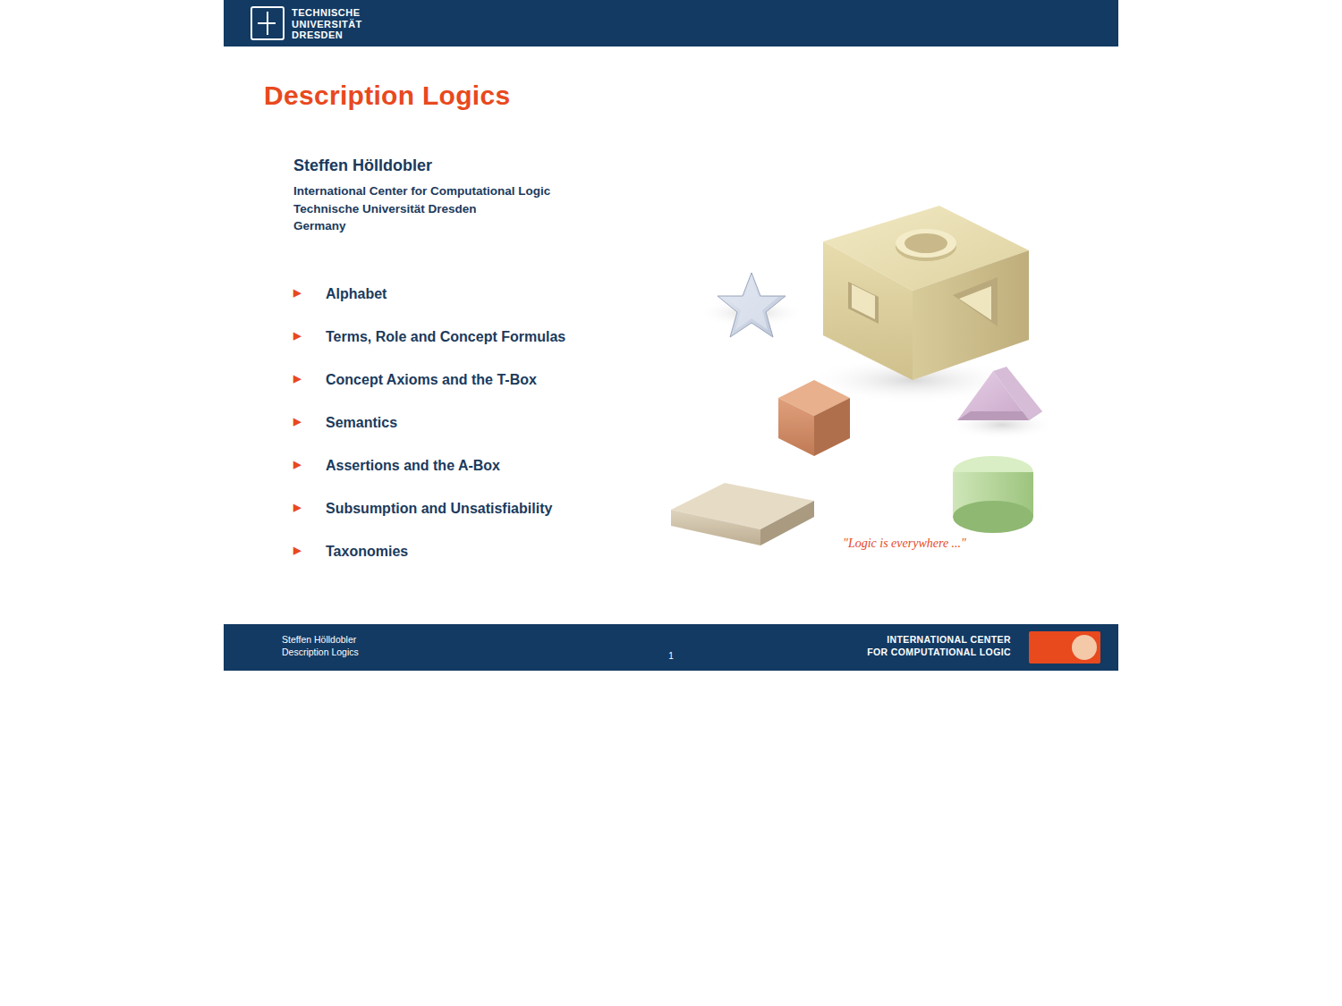Technische
Universität
Dresden
Description Logics
Steffen Hölldobler
International Center for Computational Logic
Technische Universität Dresden
Germany
Alphabet
Terms, Role and Concept Formulas
Concept Axioms and the T-Box
Semantics
Assertions and the A-Box
Subsumption and Unsatisfiability
Taxonomies
"Logic is everywhere ..."
Steffen Hölldobler
Description Logics
1
INTERNATIONAL CENTER
FOR COMPUTATIONAL LOGIC